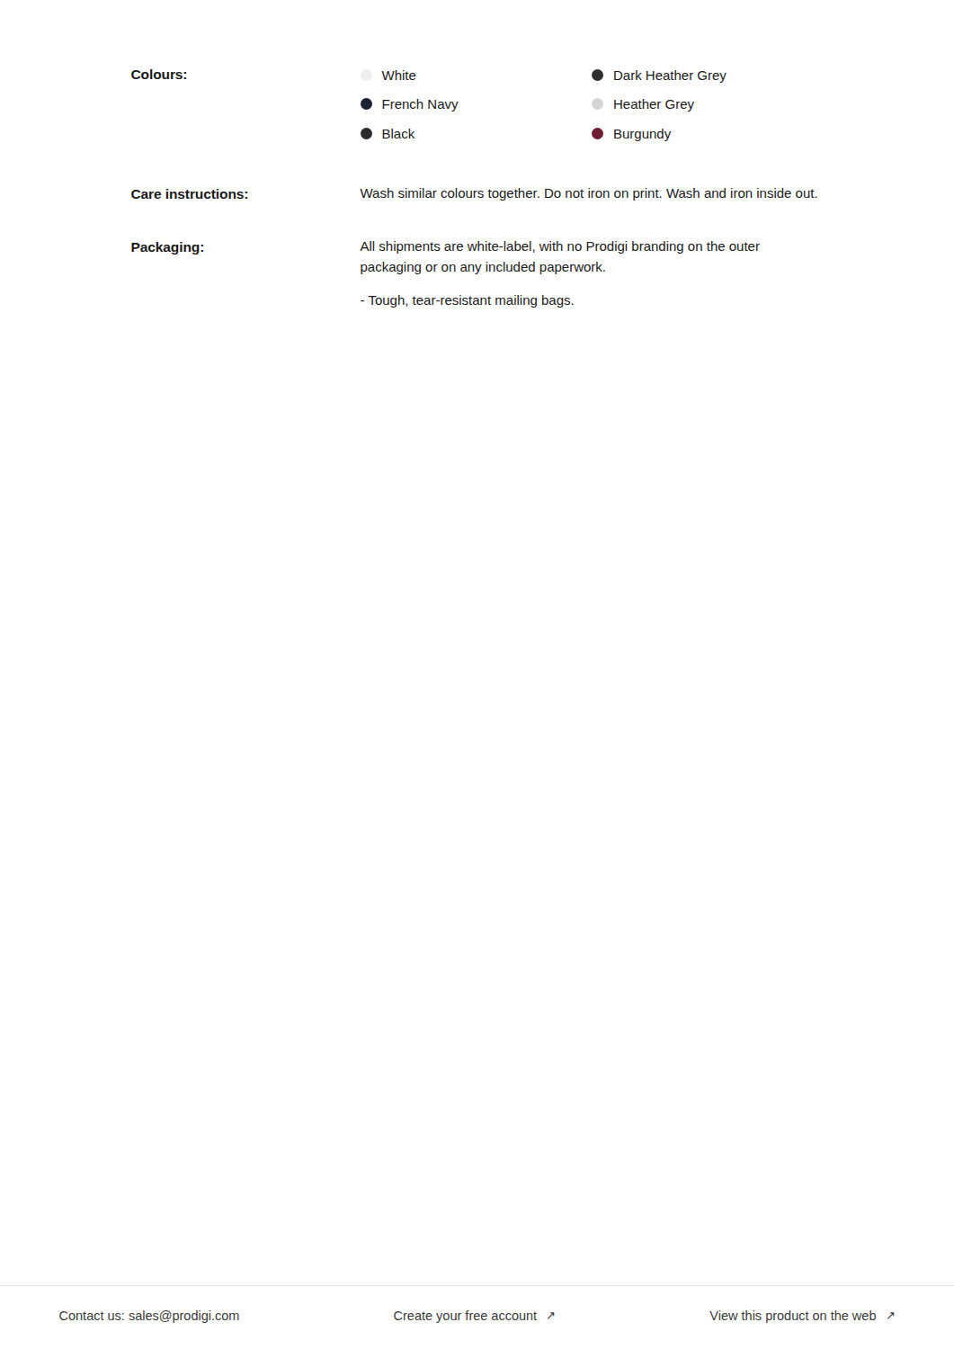Colours:
White
Dark Heather Grey
French Navy
Heather Grey
Black
Burgundy
Care instructions:
Wash similar colours together. Do not iron on print. Wash and iron inside out.
Packaging:
All shipments are white-label, with no Prodigi branding on the outer packaging or on any included paperwork.
- Tough, tear-resistant mailing bags.
Contact us: sales@prodigi.com
Create your free account ↗
View this product on the web ↗